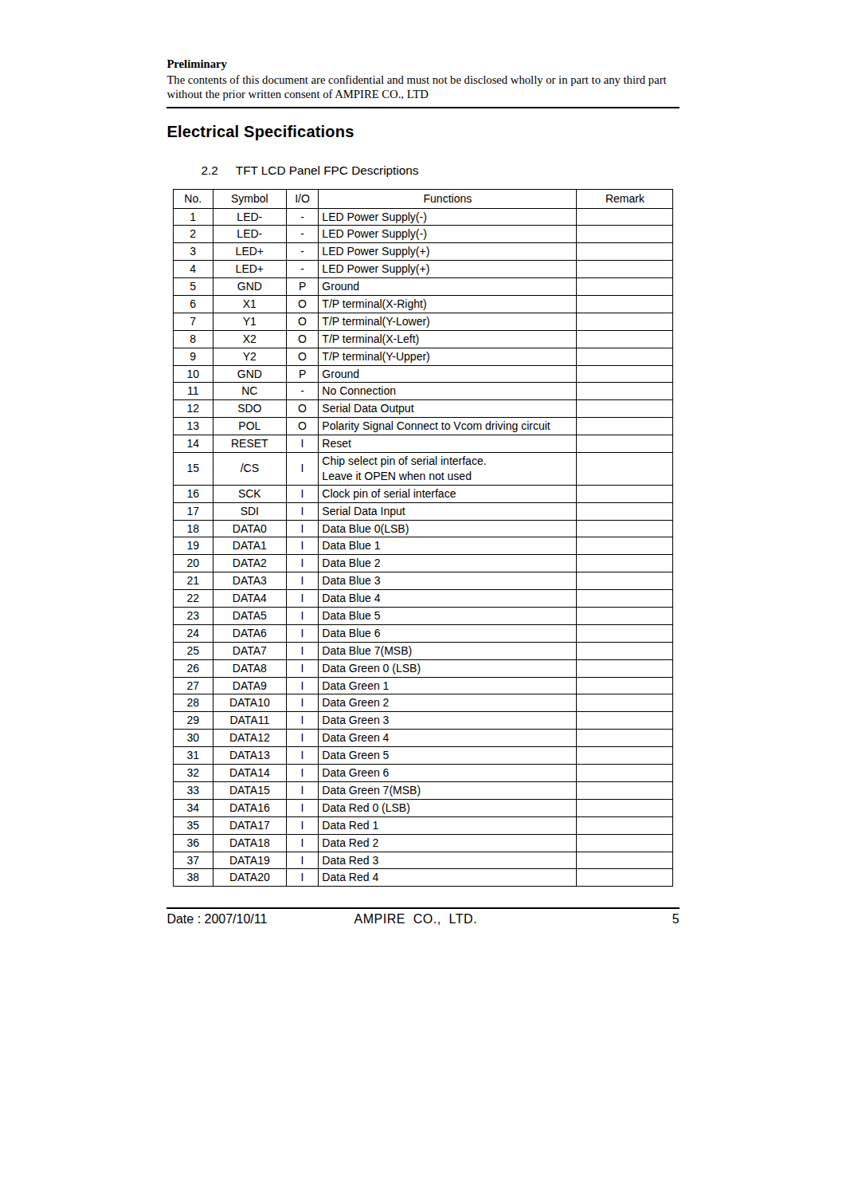Preliminary
The contents of this document are confidential and must not be disclosed wholly or in part to any third part without the prior written consent of AMPIRE CO., LTD
Electrical Specifications
2.2 TFT LCD Panel FPC Descriptions
| No. | Symbol | I/O | Functions | Remark |
| --- | --- | --- | --- | --- |
| 1 | LED- | - | LED Power Supply(-) | |
| 2 | LED- | - | LED Power Supply(-) | |
| 3 | LED+ | - | LED Power Supply(+) | |
| 4 | LED+ | - | LED Power Supply(+) | |
| 5 | GND | P | Ground | |
| 6 | X1 | O | T/P terminal(X-Right) | |
| 7 | Y1 | O | T/P terminal(Y-Lower) | |
| 8 | X2 | O | T/P terminal(X-Left) | |
| 9 | Y2 | O | T/P terminal(Y-Upper) | |
| 10 | GND | P | Ground | |
| 11 | NC | - | No Connection | |
| 12 | SDO | O | Serial Data Output | |
| 13 | POL | O | Polarity Signal Connect to Vcom driving circuit | |
| 14 | RESET | I | Reset | |
| 15 | /CS | I | Chip select pin of serial interface. Leave it OPEN when not used | |
| 16 | SCK | I | Clock pin of serial interface | |
| 17 | SDI | I | Serial Data Input | |
| 18 | DATA0 | I | Data Blue 0(LSB) | |
| 19 | DATA1 | I | Data Blue 1 | |
| 20 | DATA2 | I | Data Blue 2 | |
| 21 | DATA3 | I | Data Blue 3 | |
| 22 | DATA4 | I | Data Blue 4 | |
| 23 | DATA5 | I | Data Blue 5 | |
| 24 | DATA6 | I | Data Blue 6 | |
| 25 | DATA7 | I | Data Blue 7(MSB) | |
| 26 | DATA8 | I | Data Green 0 (LSB) | |
| 27 | DATA9 | I | Data Green 1 | |
| 28 | DATA10 | I | Data Green 2 | |
| 29 | DATA11 | I | Data Green 3 | |
| 30 | DATA12 | I | Data Green 4 | |
| 31 | DATA13 | I | Data Green 5 | |
| 32 | DATA14 | I | Data Green 6 | |
| 33 | DATA15 | I | Data Green 7(MSB) | |
| 34 | DATA16 | I | Data Red 0 (LSB) | |
| 35 | DATA17 | I | Data Red 1 | |
| 36 | DATA18 | I | Data Red 2 | |
| 37 | DATA19 | I | Data Red 3 | |
| 38 | DATA20 | I | Data Red 4 | |
Date : 2007/10/11
AMPIRE CO., LTD.
5